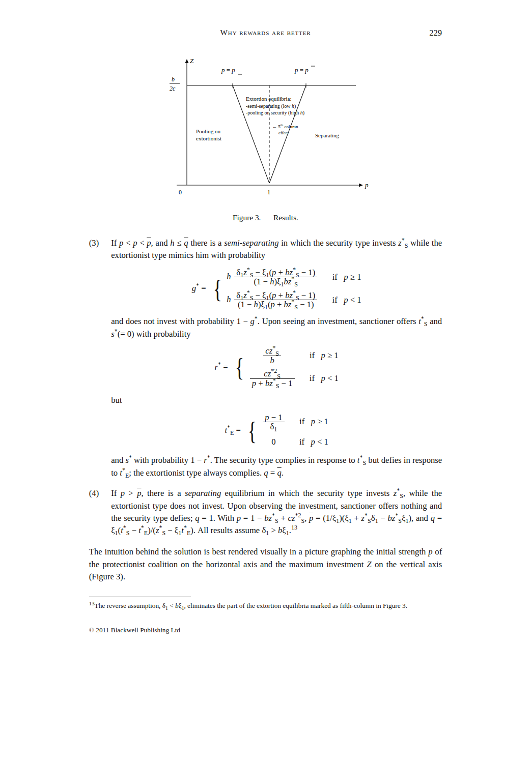Why rewards are better 229
Z p b 2c p = p p = p Extortion equilibria: -semi-separating (low h) -pooling on security (high h) ← 5th column effect Pooling on extortionist Separating 0 1
Figure 3. Results.
(3) If p < p < p, and h ≤ q there is a semi-separating in which the security type invests z*S while the extortionist type mimics him with probability
g* = { h δ1z*S − ξ1(p + bz*S − 1) (1 − h)ξ1bz*S if p ≥ 1 h δ1z*S − ξ1(p + bz*S − 1) (1 − h)ξ1(p + bz*S − 1) if p < 1
and does not invest with probability 1 − g*. Upon seeing an investment, sanctioner offers t*S and s*(= 0) with probability
r* = { cz*S b if p ≥ 1 cz*2S p + bz*S − 1 if p < 1
but
t*E = { p − 1 δ1 if p ≥ 1 0 if p < 1
and s* with probability 1 − r*. The security type complies in response to t*S but defies in response to t*E; the extortionist type always complies. q = q.
(4) If p > p, there is a separating equilibrium in which the security type invests z*S, while the extortionist type does not invest. Upon observing the investment, sanctioner offers nothing and the security type defies; q = 1. With p = 1 − bz*S + cz*2S, p = (1/ξ1)(ξ1 + z*Sδ1 − bz*Sξ1), and q = ξ1(t*S − t*E)/(z*S − ξ1t*E). All results assume δ1 > bξ1.13
The intuition behind the solution is best rendered visually in a picture graphing the initial strength p of the protectionist coalition on the horizontal axis and the maximum investment Z on the vertical axis (Figure 3).
13The reverse assumption, δ1 < bξ1, eliminates the part of the extortion equilibria marked as fifth-column in Figure 3.
© 2011 Blackwell Publishing Ltd